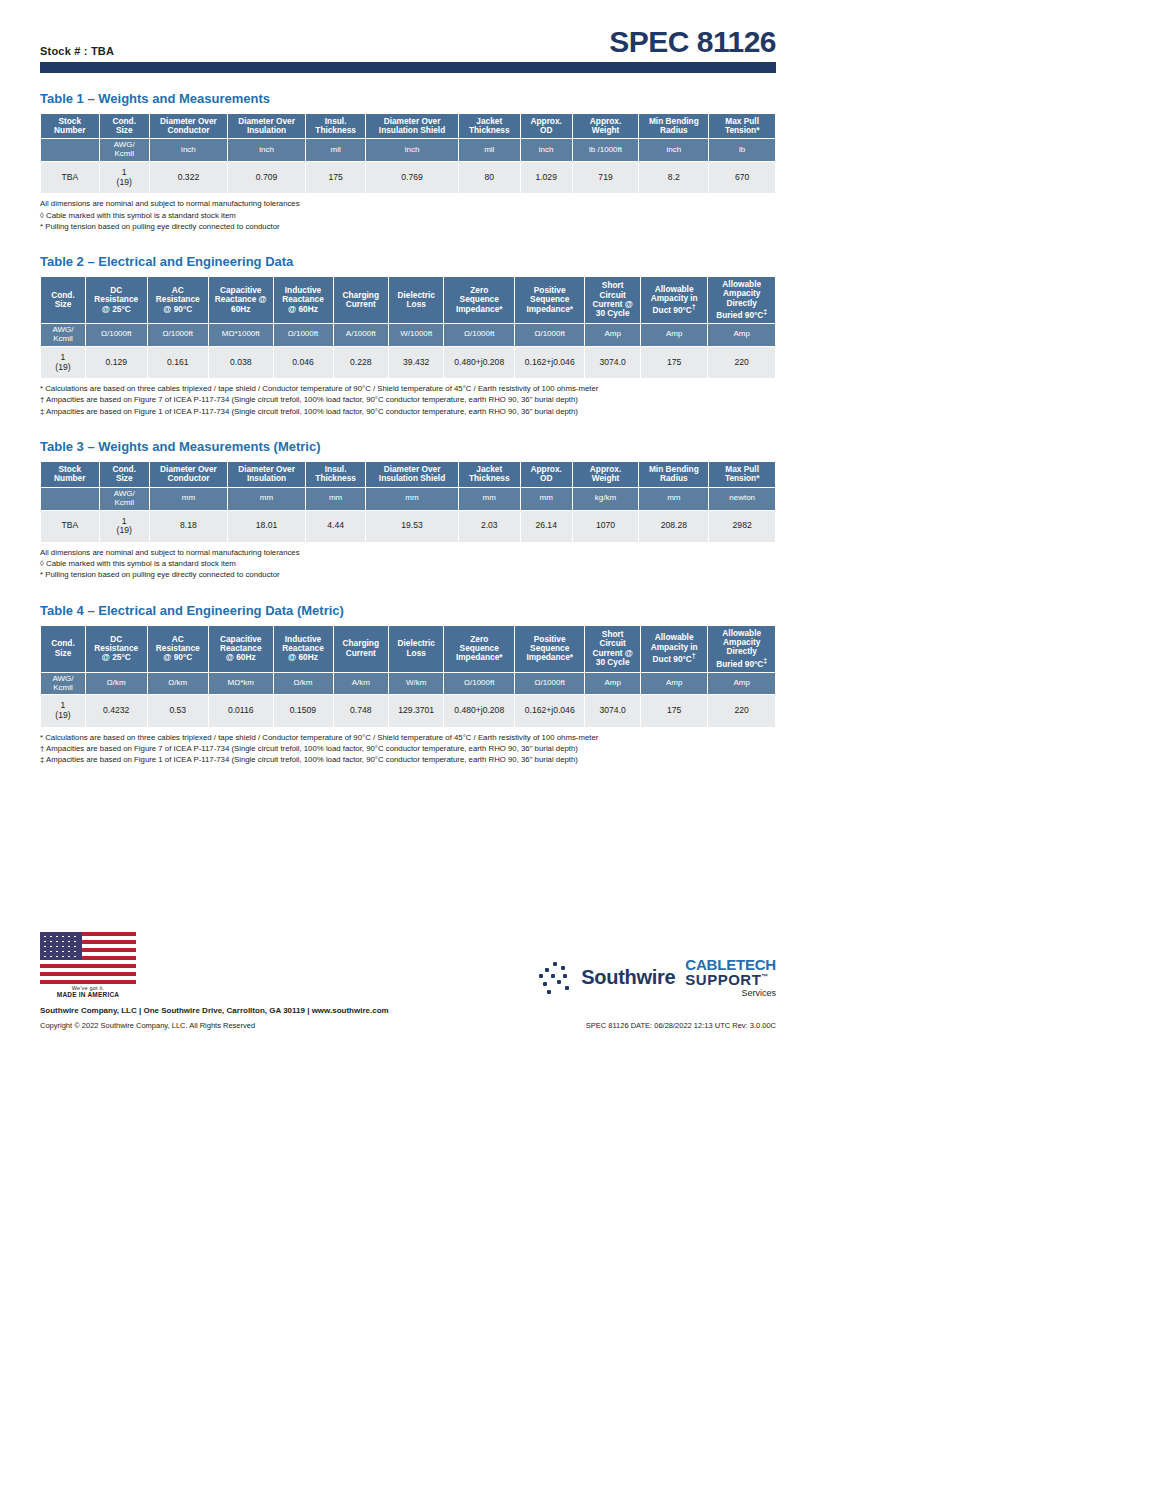Stock # : TBA
SPEC 81126
Table 1 – Weights and Measurements
| Stock Number | Cond. Size | Diameter Over Conductor | Diameter Over Insulation | Insul. Thickness | Diameter Over Insulation Shield | Jacket Thickness | Approx. OD | Approx. Weight | Min Bending Radius | Max Pull Tension* |
| --- | --- | --- | --- | --- | --- | --- | --- | --- | --- | --- |
| | AWG/ Kcmil | inch | inch | mil | inch | mil | inch | lb /1000ft | inch | lb |
| TBA | 1 (19) | 0.322 | 0.709 | 175 | 0.769 | 80 | 1.029 | 719 | 8.2 | 670 |
All dimensions are nominal and subject to normal manufacturing tolerances
◊ Cable marked with this symbol is a standard stock item
* Pulling tension based on pulling eye directly connected to conductor
Table 2 – Electrical and Engineering Data
| Cond. Size | DC Resistance @ 25°C | AC Resistance @ 90°C | Capacitive Reactance @ 60Hz | Inductive Reactance @ 60Hz | Charging Current | Dielectric Loss | Zero Sequence Impedance* | Positive Sequence Impedance* | Short Circuit Current @ 30 Cycle | Allowable Ampacity in Duct 90°C † | Allowable Ampacity Directly Buried 90°C ‡ |
| --- | --- | --- | --- | --- | --- | --- | --- | --- | --- | --- | --- |
| AWG/ Kcmil | Ω/1000ft | Ω/1000ft | MΩ*1000ft | Ω/1000ft | A/1000ft | W/1000ft | Ω/1000ft | Ω/1000ft | Amp | Amp | Amp |
| 1 (19) | 0.129 | 0.161 | 0.038 | 0.046 | 0.228 | 39.432 | 0.480+j0.208 | 0.162+j0.046 | 3074.0 | 175 | 220 |
* Calculations are based on three cables triplexed / tape shield / Conductor temperature of 90°C / Shield temperature of 45°C / Earth resistivity of 100 ohms-meter
† Ampacities are based on Figure 7 of ICEA P-117-734 (Single circuit trefoil, 100% load factor, 90°C conductor temperature, earth RHO 90, 36" burial depth)
‡ Ampacities are based on Figure 1 of ICEA P-117-734 (Single circuit trefoil, 100% load factor, 90°C conductor temperature, earth RHO 90, 36" burial depth)
Table 3 – Weights and Measurements (Metric)
| Stock Number | Cond. Size | Diameter Over Conductor | Diameter Over Insulation | Insul. Thickness | Diameter Over Insulation Shield | Jacket Thickness | Approx. OD | Approx. Weight | Min Bending Radius | Max Pull Tension* |
| --- | --- | --- | --- | --- | --- | --- | --- | --- | --- | --- |
| | AWG/ Kcmil | mm | mm | mm | mm | mm | mm | kg/km | mm | newton |
| TBA | 1 (19) | 8.18 | 18.01 | 4.44 | 19.53 | 2.03 | 26.14 | 1070 | 208.28 | 2982 |
All dimensions are nominal and subject to normal manufacturing tolerances
◊ Cable marked with this symbol is a standard stock item
* Pulling tension based on pulling eye directly connected to conductor
Table 4 – Electrical and Engineering Data (Metric)
| Cond. Size | DC Resistance @ 25°C | AC Resistance @ 90°C | Capacitive Reactance @ 60Hz | Inductive Reactance @ 60Hz | Charging Current | Dielectric Loss | Zero Sequence Impedance* | Positive Sequence Impedance* | Short Circuit Current @ 30 Cycle | Allowable Ampacity in Duct 90°C † | Allowable Ampacity Directly Buried 90°C ‡ |
| --- | --- | --- | --- | --- | --- | --- | --- | --- | --- | --- | --- |
| AWG/ Kcmil | Ω/km | Ω/km | MΩ*km | Ω/km | A/km | W/km | Ω/1000ft | Ω/1000ft | Amp | Amp | Amp |
| 1 (19) | 0.4232 | 0.53 | 0.0116 | 0.1509 | 0.748 | 129.3701 | 0.480+j0.208 | 0.162+j0.046 | 3074.0 | 175 | 220 |
* Calculations are based on three cables triplexed / tape shield / Conductor temperature of 90°C / Shield temperature of 45°C / Earth resistivity of 100 ohms-meter
† Ampacities are based on Figure 7 of ICEA P-117-734 (Single circuit trefoil, 100% load factor, 90°C conductor temperature, earth RHO 90, 36" burial depth)
‡ Ampacities are based on Figure 1 of ICEA P-117-734 (Single circuit trefoil, 100% load factor, 90°C conductor temperature, earth RHO 90, 36" burial depth)
We've got it. MADE IN AMERICA
Southwire
CABLETECH
SUPPORT™
Services
Southwire Company, LLC | One Southwire Drive, Carrollton, GA 30119 | www.southwire.com
Copyright © 2022 Southwire Company, LLC. All Rights Reserved
SPEC 81126 DATE: 06/28/2022 12:13 UTC Rev: 3.0.00C